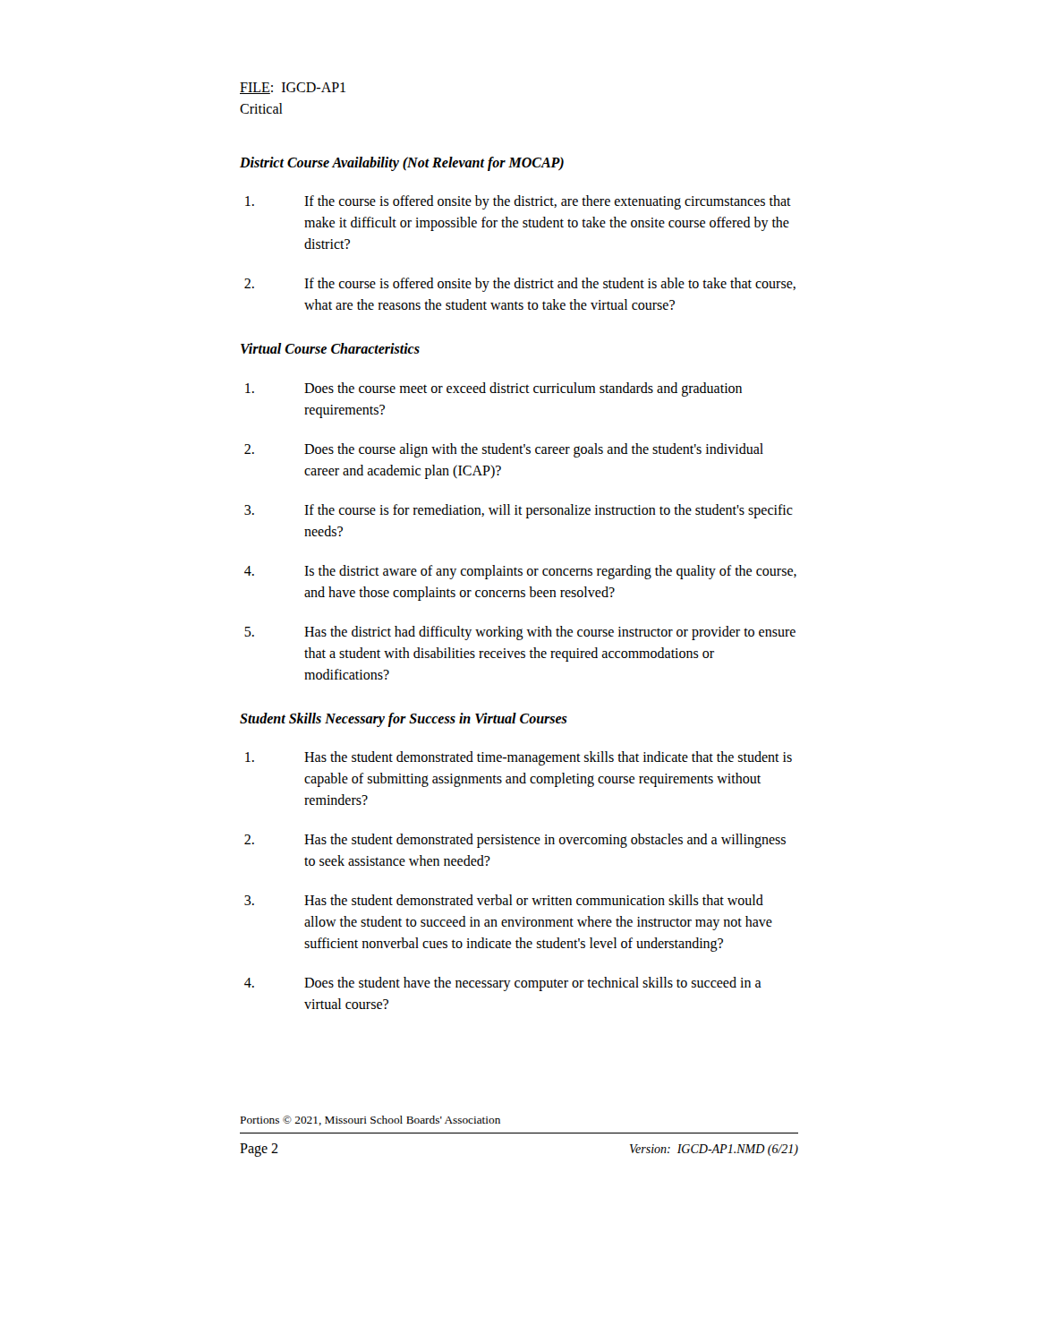FILE: IGCD-AP1
Critical
District Course Availability (Not Relevant for MOCAP)
1. If the course is offered onsite by the district, are there extenuating circumstances that make it difficult or impossible for the student to take the onsite course offered by the district?
2. If the course is offered onsite by the district and the student is able to take that course, what are the reasons the student wants to take the virtual course?
Virtual Course Characteristics
1. Does the course meet or exceed district curriculum standards and graduation requirements?
2. Does the course align with the student's career goals and the student's individual career and academic plan (ICAP)?
3. If the course is for remediation, will it personalize instruction to the student's specific needs?
4. Is the district aware of any complaints or concerns regarding the quality of the course, and have those complaints or concerns been resolved?
5. Has the district had difficulty working with the course instructor or provider to ensure that a student with disabilities receives the required accommodations or modifications?
Student Skills Necessary for Success in Virtual Courses
1. Has the student demonstrated time-management skills that indicate that the student is capable of submitting assignments and completing course requirements without reminders?
2. Has the student demonstrated persistence in overcoming obstacles and a willingness to seek assistance when needed?
3. Has the student demonstrated verbal or written communication skills that would allow the student to succeed in an environment where the instructor may not have sufficient nonverbal cues to indicate the student's level of understanding?
4. Does the student have the necessary computer or technical skills to succeed in a virtual course?
Portions © 2021, Missouri School Boards' Association
Page 2 Version: IGCD-AP1.NMD (6/21)